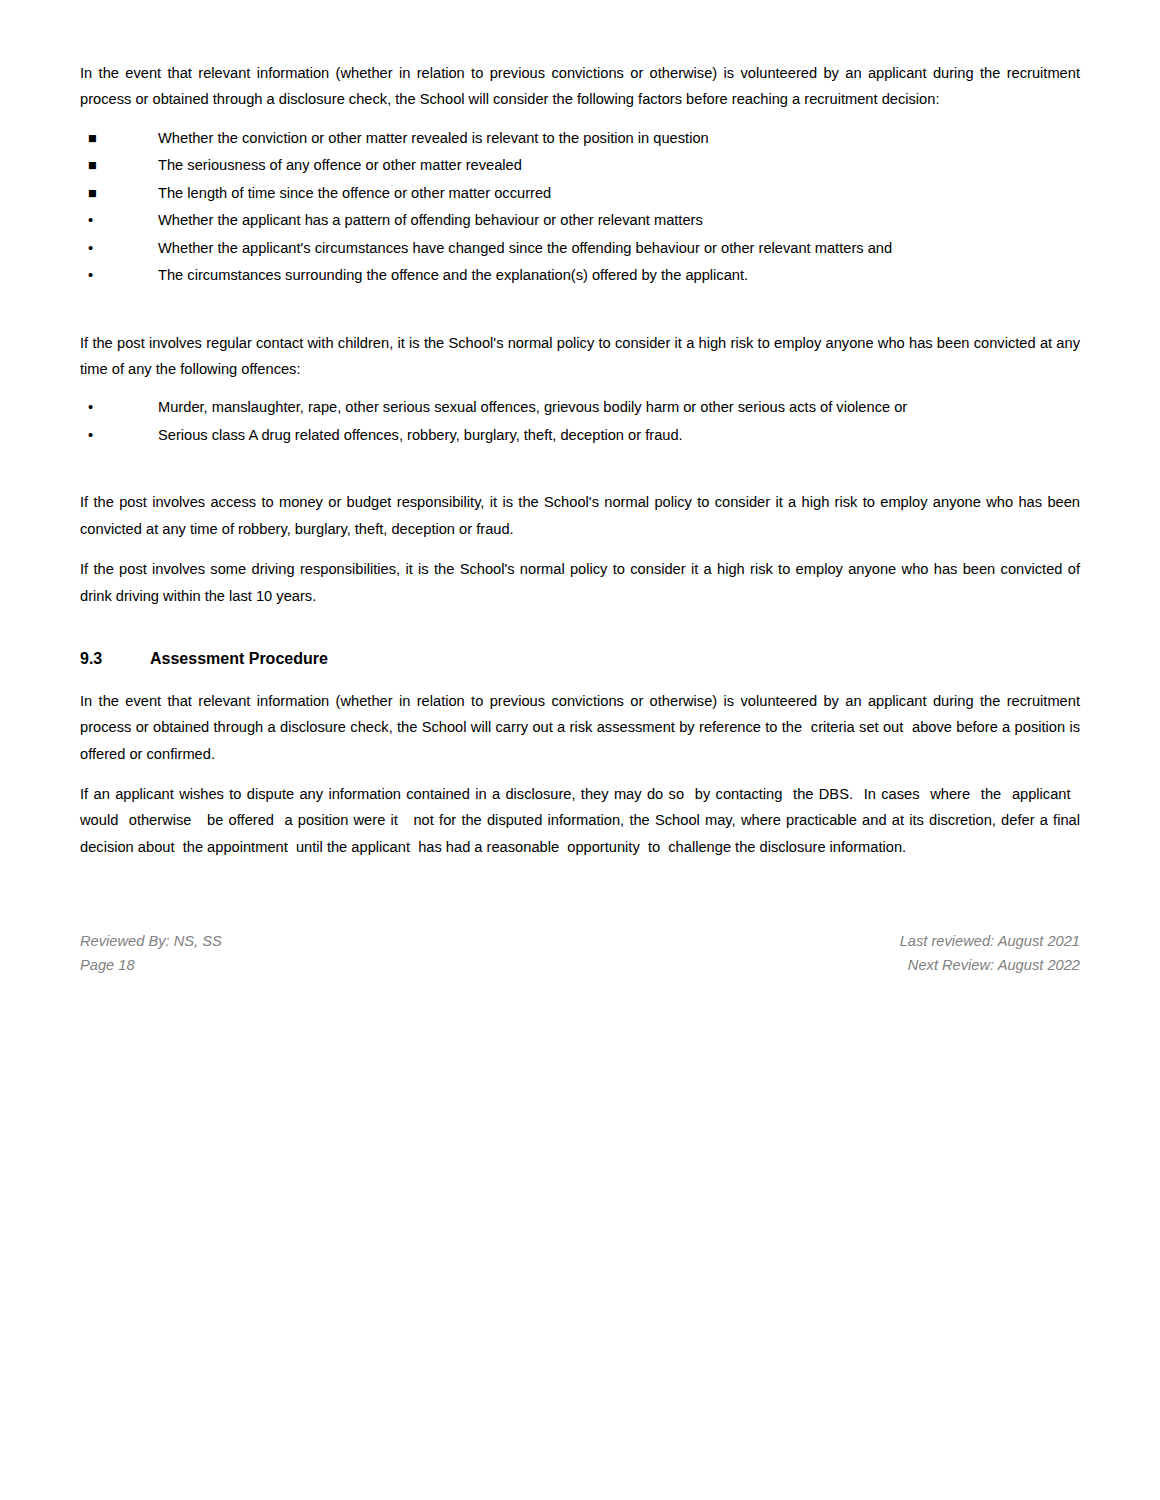In the event that relevant information (whether in relation to previous convictions or otherwise) is volunteered by an applicant during the recruitment process or obtained through a disclosure check, the School will consider the following factors before reaching a recruitment decision:
■Whether the conviction or other matter revealed is relevant to the position in question
■The seriousness of any offence or other matter revealed
■The length of time since the offence or other matter occurred
•Whether the applicant has a pattern of offending behaviour or other relevant matters
•Whether the applicant's circumstances have changed since the offending behaviour or other relevant matters and
•The circumstances surrounding the offence and the explanation(s) offered by the applicant.
If the post involves regular contact with children, it is the School's normal policy to consider it a high risk to employ anyone who has been convicted at any time of any the following offences:
•Murder, manslaughter, rape, other serious sexual offences, grievous bodily harm or other serious acts of violence or
•Serious class A drug related offences, robbery, burglary, theft, deception or fraud.
If the post involves access to money or budget responsibility, it is the School's normal policy to consider it a high risk to employ anyone who has been convicted at any time of robbery, burglary, theft, deception or fraud.
If the post involves some driving responsibilities, it is the School's normal policy to consider it a high risk to employ anyone who has been convicted of drink driving within the last 10 years.
9.3 Assessment Procedure
In the event that relevant information (whether in relation to previous convictions or otherwise) is volunteered by an applicant during the recruitment process or obtained through a disclosure check, the School will carry out a risk assessment by reference to the criteria set out above before a position is offered or confirmed.
If an applicant wishes to dispute any information contained in a disclosure, they may do so by contacting the DBS. In cases where the applicant would otherwise be offered a position were it not for the disputed information, the School may, where practicable and at its discretion, defer a final decision about the appointment until the applicant has had a reasonable opportunity to challenge the disclosure information.
Reviewed By: NS, SS Last reviewed: August 2021
Page 18 Next Review: August 2022